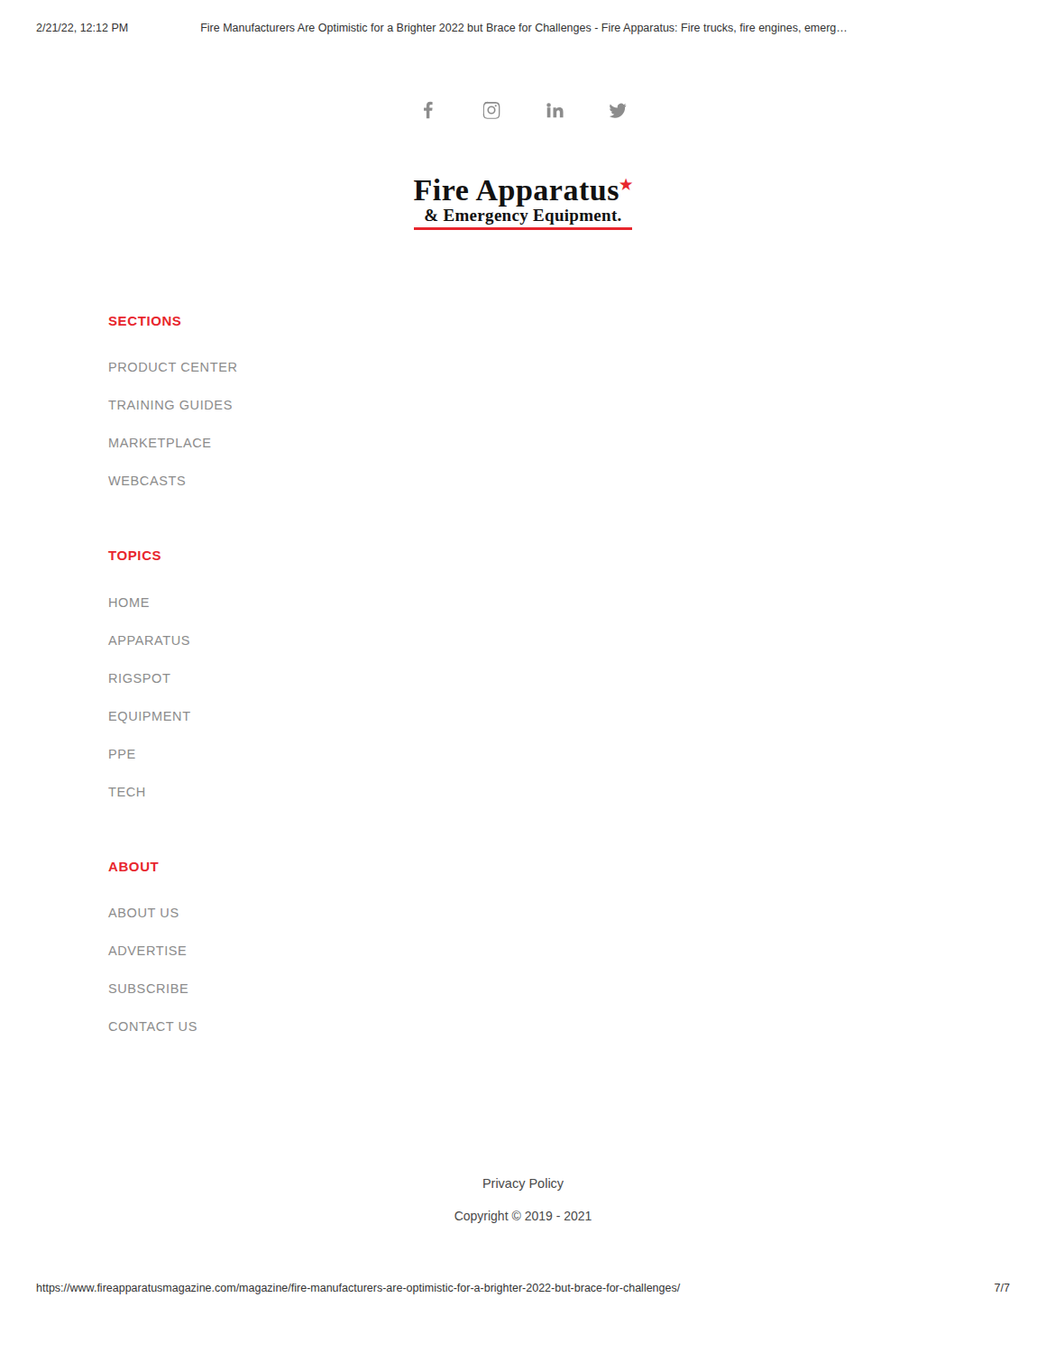2/21/22, 12:12 PM Fire Manufacturers Are Optimistic for a Brighter 2022 but Brace for Challenges - Fire Apparatus: Fire trucks, fire engines, emerg…
Fire Apparatus★
& Emergency Equipment.
Sections
Product Center
Training Guides
Marketplace
Webcasts
Topics
Home
Apparatus
Rigspot
Equipment
PPE
Tech
About
About Us
Advertise
Subscribe
Contact Us
Privacy Policy
Copyright © 2019 - 2021
https://www.fireapparatusmagazine.com/magazine/fire-manufacturers-are-optimistic-for-a-brighter-2022-but-brace-for-challenges/ 7/7